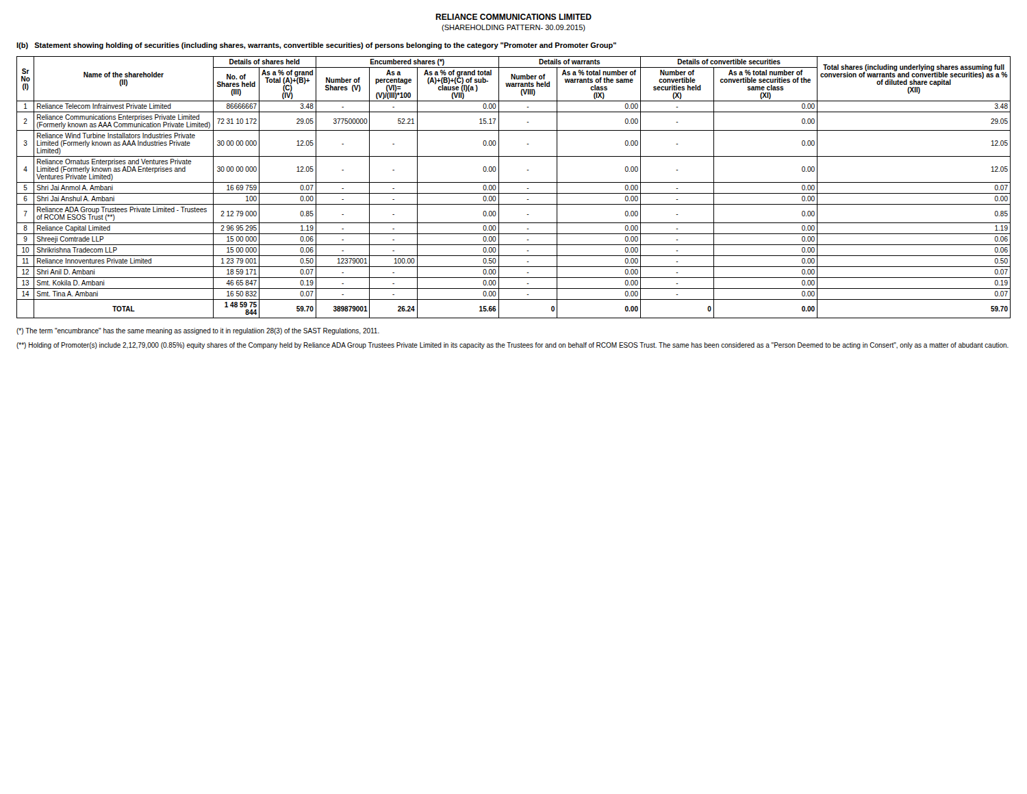RELIANCE COMMUNICATIONS LIMITED
(SHAREHOLDING PATTERN- 30.09.2015)
I(b) Statement showing holding of securities (including shares, warrants, convertible securities) of persons belonging to the category "Promoter and Promoter Group"
| Sr No (I) | Name of the shareholder (II) | Details of shares held | Encumbered shares (*) | Details of warrants | Details of convertible securities | Total shares (including underlying shares assuming full conversion of warrants and convertible securities) as a % of diluted share capital (XII) |
| --- | --- | --- | --- | --- | --- | --- |
| No. of Shares held (III) | As a % of grand Total (A)+(B)+(C) (IV) | Number of Shares (V) | As a percentage (VI)=(V)/(III)*100 | As a % of grand total (A)+(B)+(C) of sub-clause (I)(a ) (VII) | Number of warrants held (VIII) | As a % total number of warrants of the same class (IX) | Number of convertible securities held (X) | As a % total number of convertible securities of the same class (XI) |
| 1 | Reliance Telecom Infrainvest Private Limited | 86666667 | 3.48 | - | - | 0.00 | - | 0.00 | - | 0.00 | 3.48 |
| 2 | Reliance Communications Enterprises Private Limited (Formerly known as AAA Communication Private Limited) | 72 31 10 172 | 29.05 | 377500000 | 52.21 | 15.17 | - | 0.00 | - | 0.00 | 29.05 |
| 3 | Reliance Wind Turbine Installators Industries Private Limited (Formerly known as AAA Industries Private Limited) | 30 00 00 000 | 12.05 | - | - | 0.00 | - | 0.00 | - | 0.00 | 12.05 |
| 4 | Reliance Ornatus Enterprises and Ventures Private Limited (Formerly known as ADA Enterprises and Ventures Private Limited) | 30 00 00 000 | 12.05 | - | - | 0.00 | - | 0.00 | - | 0.00 | 12.05 |
| 5 | Shri Jai Anmol A. Ambani | 16 69 759 | 0.07 | - | - | 0.00 | - | 0.00 | - | 0.00 | 0.07 |
| 6 | Shri Jai Anshul A. Ambani | 100 | 0.00 | - | - | 0.00 | - | 0.00 | - | 0.00 | 0.00 |
| 7 | Reliance ADA Group Trustees Private Limited - Trustees of RCOM ESOS Trust (**) | 2 12 79 000 | 0.85 | - | - | 0.00 | - | 0.00 | - | 0.00 | 0.85 |
| 8 | Reliance Capital Limited | 2 96 95 295 | 1.19 | - | - | 0.00 | - | 0.00 | - | 0.00 | 1.19 |
| 9 | Shreeji Comtrade LLP | 15 00 000 | 0.06 | - | - | 0.00 | - | 0.00 | - | 0.00 | 0.06 |
| 10 | Shrikrishna Tradecom LLP | 15 00 000 | 0.06 | - | - | 0.00 | - | 0.00 | - | 0.00 | 0.06 |
| 11 | Reliance Innoventures Private Limited | 1 23 79 001 | 0.50 | 12379001 | 100.00 | 0.50 | - | 0.00 | - | 0.00 | 0.50 |
| 12 | Shri Anil D. Ambani | 18 59 171 | 0.07 | - | - | 0.00 | - | 0.00 | - | 0.00 | 0.07 |
| 13 | Smt. Kokila D. Ambani | 46 65 847 | 0.19 | - | - | 0.00 | - | 0.00 | - | 0.00 | 0.19 |
| 14 | Smt. Tina A. Ambani | 16 50 832 | 0.07 | - | - | 0.00 | - | 0.00 | - | 0.00 | 0.07 |
| | TOTAL | 1 48 59 75 844 | 59.70 | 389879001 | 26.24 | 15.66 | 0 | 0.00 | 0 | 0.00 | 59.70 |
(*) The term "encumbrance" has the same meaning as assigned to it in regulatiion 28(3) of the SAST Regulations, 2011.
(**) Holding of Promoter(s) include 2,12,79,000 (0.85%) equity shares of the Company held by Reliance ADA Group Trustees Private Limited in its capacity as the Trustees for and on behalf of RCOM ESOS Trust. The same has been considered as a "Person Deemed to be acting in Consert", only as a matter of abudant caution.